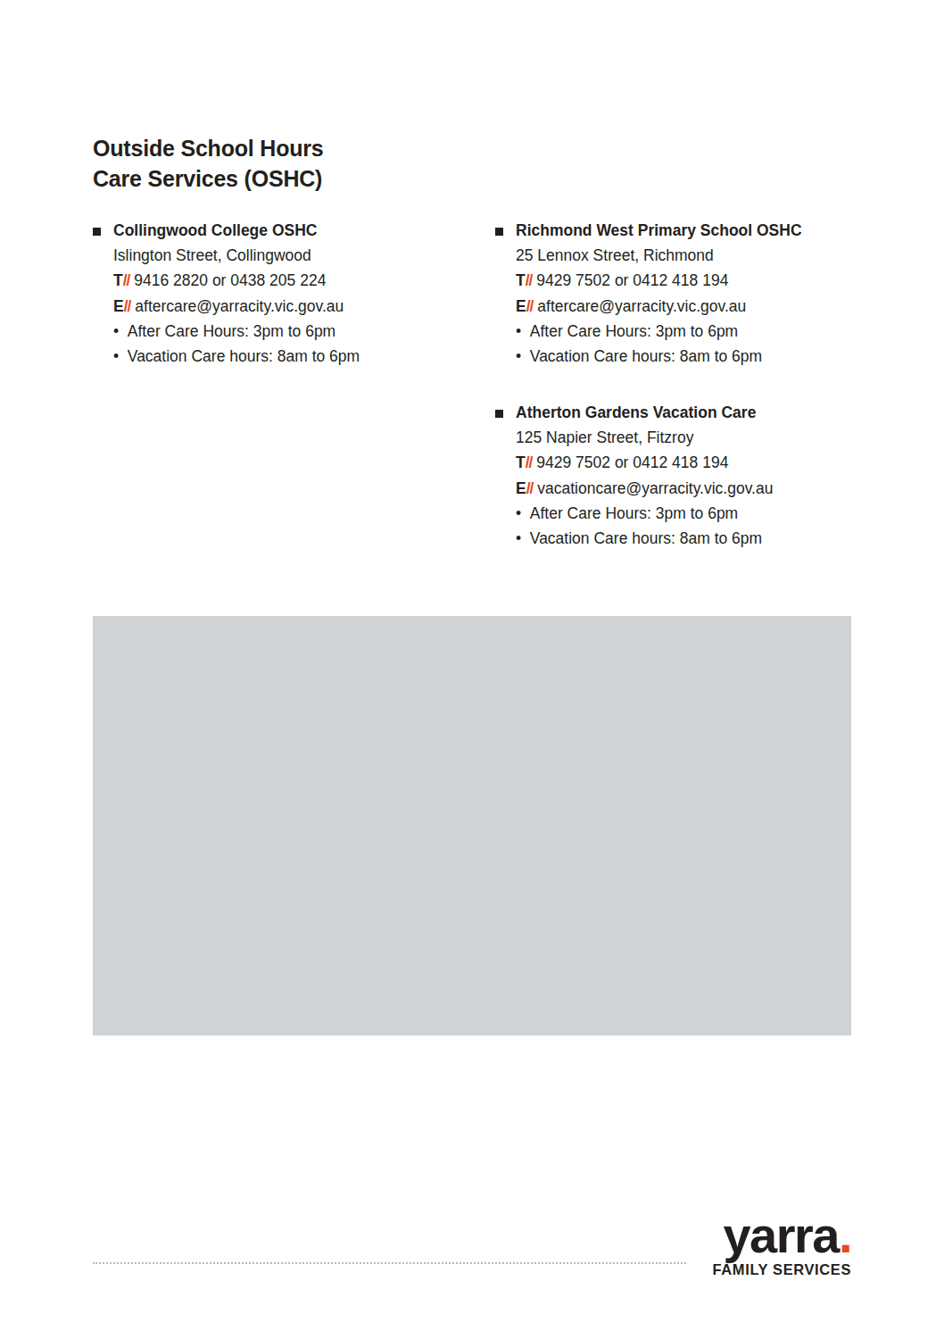Outside School Hours
Care Services (OSHC)
Collingwood College OSHC Islington Street, Collingwood T// 9416 2820 or 0438 205 224 E// aftercare@yarracity.vic.gov.au • After Care Hours: 3pm to 6pm • Vacation Care hours: 8am to 6pm
Richmond West Primary School OSHC 25 Lennox Street, Richmond T// 9429 7502 or 0412 418 194 E// aftercare@yarracity.vic.gov.au • After Care Hours: 3pm to 6pm • Vacation Care hours: 8am to 6pm
Atherton Gardens Vacation Care 125 Napier Street, Fitzroy T// 9429 7502 or 0412 418 194 E// vacationcare@yarracity.vic.gov.au • After Care Hours: 3pm to 6pm • Vacation Care hours: 8am to 6pm
yarra. FAMILY SERVICES